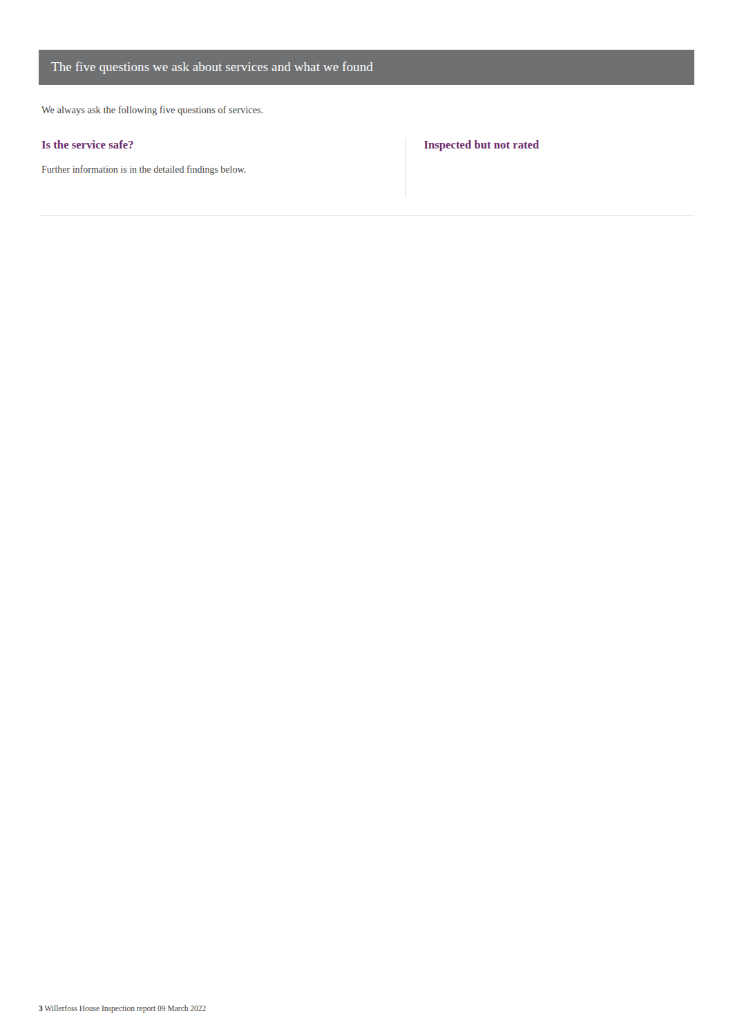The five questions we ask about services and what we found
We always ask the following five questions of services.
Is the service safe?
Further information is in the detailed findings below.
Inspected but not rated
3 Willerfoss House Inspection report 09 March 2022